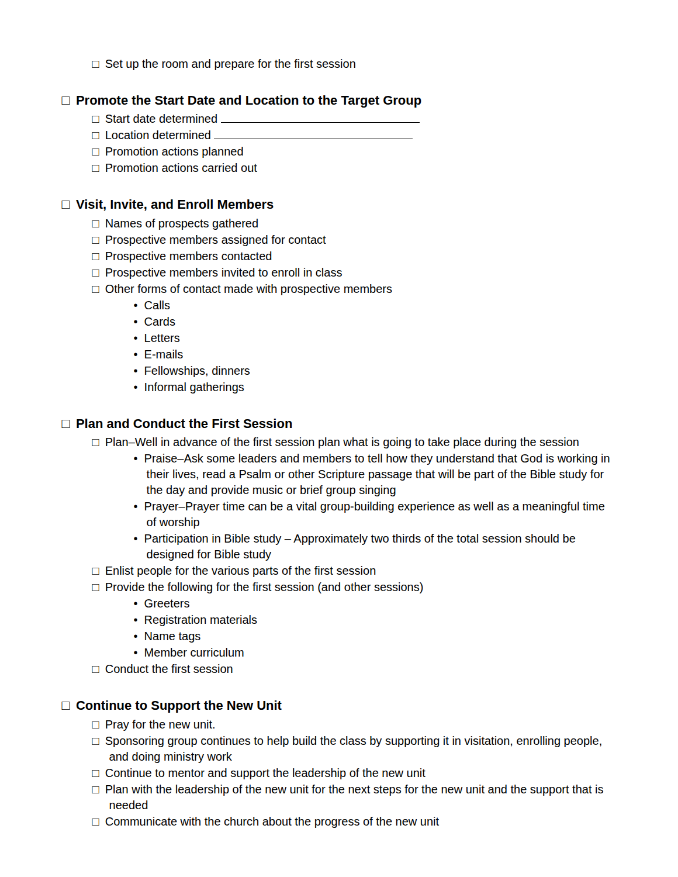Set up the room and prepare for the first session
Promote the Start Date and Location to the Target Group
Start date determined
Location determined
Promotion actions planned
Promotion actions carried out
Visit, Invite, and Enroll Members
Names of prospects gathered
Prospective members assigned for contact
Prospective members contacted
Prospective members invited to enroll in class
Other forms of contact made with prospective members
Calls
Cards
Letters
E-mails
Fellowships, dinners
Informal gatherings
Plan and Conduct the First Session
Plan–Well in advance of the first session plan what is going to take place during the session
Praise–Ask some leaders and members to tell how they understand that God is working in their lives, read a Psalm or other Scripture passage that will be part of the Bible study for the day and provide music or brief group singing
Prayer–Prayer time can be a vital group-building experience as well as a meaningful time of worship
Participation in Bible study – Approximately two thirds of the total session should be designed for Bible study
Enlist people for the various parts of the first session
Provide the following for the first session (and other sessions)
Greeters
Registration materials
Name tags
Member curriculum
Conduct the first session
Continue to Support the New Unit
Pray for the new unit.
Sponsoring group continues to help build the class by supporting it in visitation, enrolling people, and doing ministry work
Continue to mentor and support the leadership of the new unit
Plan with the leadership of the new unit for the next steps for the new unit and the support that is needed
Communicate with the church about the progress of the new unit